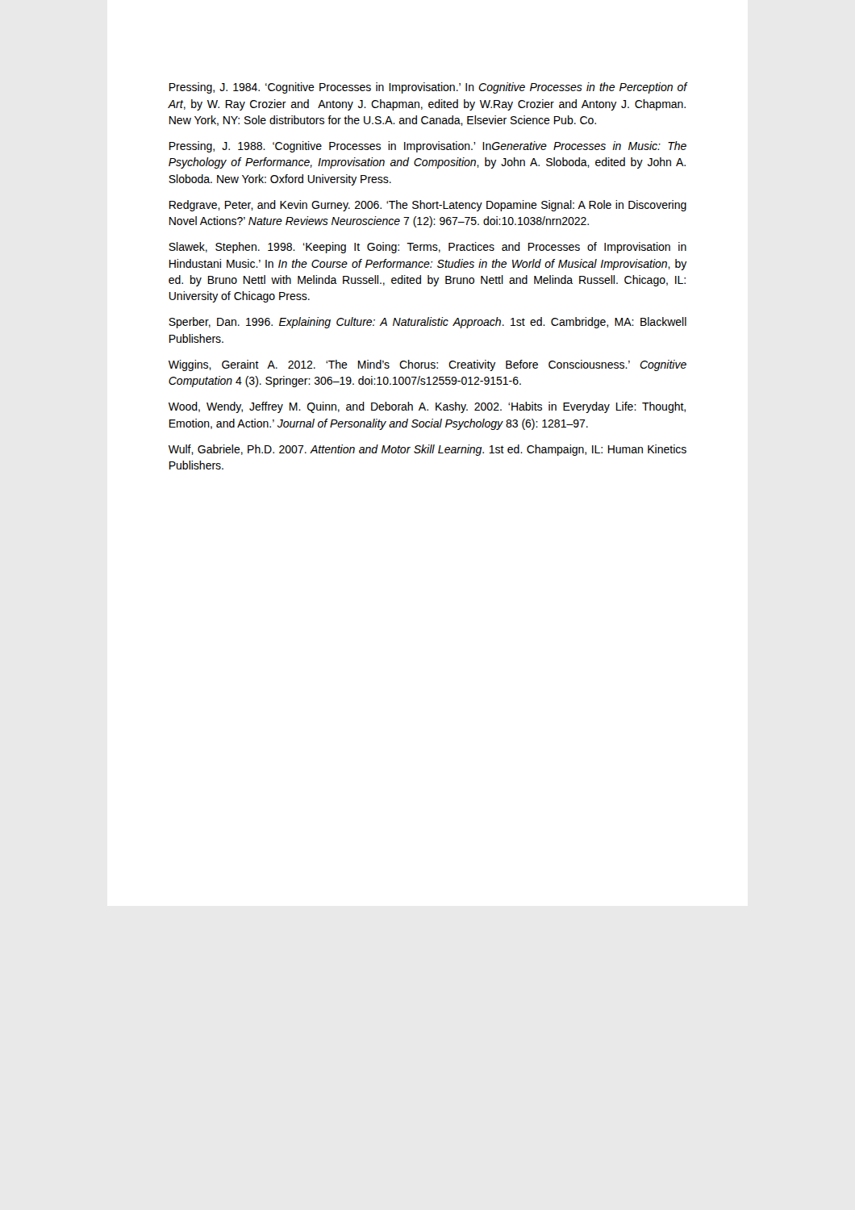Pressing, J. 1984. ‘Cognitive Processes in Improvisation.’ In Cognitive Processes in the Perception of Art, by W. Ray Crozier and Antony J. Chapman, edited by W.Ray Crozier and Antony J. Chapman. New York, NY: Sole distributors for the U.S.A. and Canada, Elsevier Science Pub. Co.
Pressing, J. 1988. ‘Cognitive Processes in Improvisation.’ InGenerative Processes in Music: The Psychology of Performance, Improvisation and Composition, by John A. Sloboda, edited by John A. Sloboda. New York: Oxford University Press.
Redgrave, Peter, and Kevin Gurney. 2006. ‘The Short-Latency Dopamine Signal: A Role in Discovering Novel Actions?’ Nature Reviews Neuroscience 7 (12): 967–75. doi:10.1038/nrn2022.
Slawek, Stephen. 1998. ‘Keeping It Going: Terms, Practices and Processes of Improvisation in Hindustani Music.’ In In the Course of Performance: Studies in the World of Musical Improvisation, by ed. by Bruno Nettl with Melinda Russell., edited by Bruno Nettl and Melinda Russell. Chicago, IL: University of Chicago Press.
Sperber, Dan. 1996. Explaining Culture: A Naturalistic Approach. 1st ed. Cambridge, MA: Blackwell Publishers.
Wiggins, Geraint A. 2012. ‘The Mind’s Chorus: Creativity Before Consciousness.’ Cognitive Computation 4 (3). Springer: 306–19. doi:10.1007/s12559-012-9151-6.
Wood, Wendy, Jeffrey M. Quinn, and Deborah A. Kashy. 2002. ‘Habits in Everyday Life: Thought, Emotion, and Action.’ Journal of Personality and Social Psychology 83 (6): 1281–97.
Wulf, Gabriele, Ph.D. 2007. Attention and Motor Skill Learning. 1st ed. Champaign, IL: Human Kinetics Publishers.